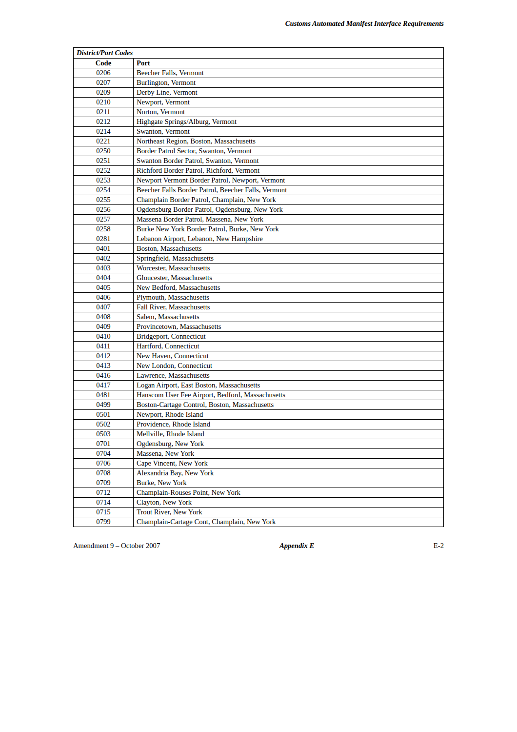Customs Automated Manifest Interface Requirements
District/Port Codes
| Code | Port |
| --- | --- |
| 0206 | Beecher Falls, Vermont |
| 0207 | Burlington, Vermont |
| 0209 | Derby Line, Vermont |
| 0210 | Newport, Vermont |
| 0211 | Norton, Vermont |
| 0212 | Highgate Springs/Alburg, Vermont |
| 0214 | Swanton, Vermont |
| 0221 | Northeast Region, Boston, Massachusetts |
| 0250 | Border Patrol Sector, Swanton, Vermont |
| 0251 | Swanton Border Patrol, Swanton, Vermont |
| 0252 | Richford Border Patrol, Richford, Vermont |
| 0253 | Newport Vermont Border Patrol, Newport, Vermont |
| 0254 | Beecher Falls Border Patrol, Beecher Falls, Vermont |
| 0255 | Champlain Border Patrol, Champlain, New York |
| 0256 | Ogdensburg Border Patrol, Ogdensburg, New York |
| 0257 | Massena Border Patrol, Massena, New York |
| 0258 | Burke New York Border Patrol, Burke, New York |
| 0281 | Lebanon Airport, Lebanon, New Hampshire |
| 0401 | Boston, Massachusetts |
| 0402 | Springfield, Massachusetts |
| 0403 | Worcester, Massachusetts |
| 0404 | Gloucester, Massachusetts |
| 0405 | New Bedford, Massachusetts |
| 0406 | Plymouth, Massachusetts |
| 0407 | Fall River, Massachusetts |
| 0408 | Salem, Massachusetts |
| 0409 | Provincetown, Massachusetts |
| 0410 | Bridgeport, Connecticut |
| 0411 | Hartford, Connecticut |
| 0412 | New Haven, Connecticut |
| 0413 | New London, Connecticut |
| 0416 | Lawrence, Massachusetts |
| 0417 | Logan Airport, East Boston, Massachusetts |
| 0481 | Hanscom User Fee Airport, Bedford, Massachusetts |
| 0499 | Boston-Cartage Control, Boston, Massachusetts |
| 0501 | Newport, Rhode Island |
| 0502 | Providence, Rhode Island |
| 0503 | Mellville, Rhode Island |
| 0701 | Ogdensburg, New York |
| 0704 | Massena, New York |
| 0706 | Cape Vincent, New York |
| 0708 | Alexandria Bay, New York |
| 0709 | Burke, New York |
| 0712 | Champlain-Rouses Point, New York |
| 0714 | Clayton, New York |
| 0715 | Trout River, New York |
| 0799 | Champlain-Cartage Cont, Champlain, New York |
Amendment 9 – October 2007 Appendix E E-2